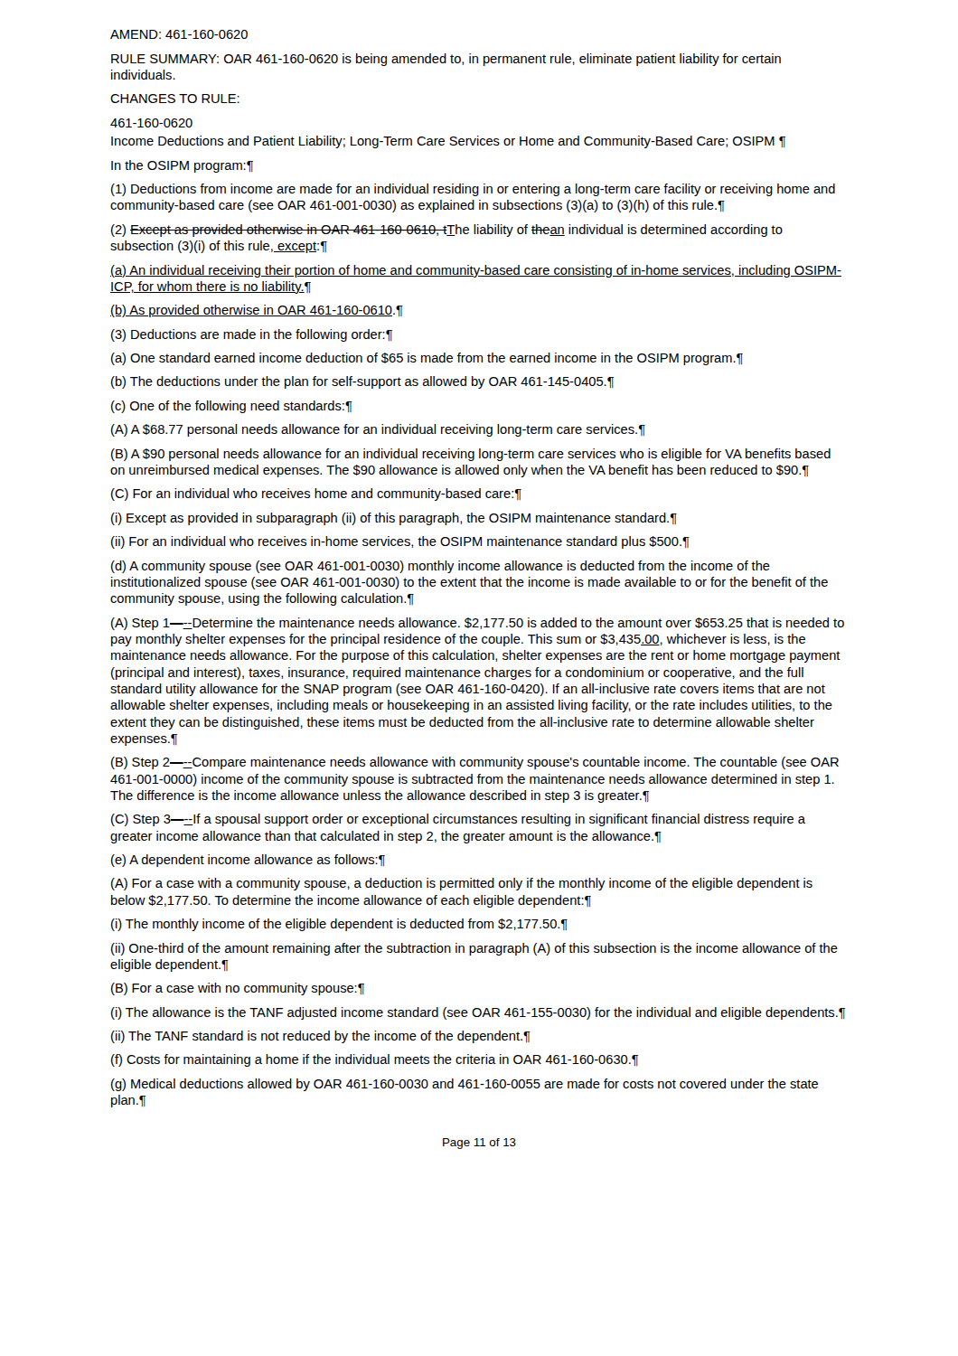AMEND: 461-160-0620
RULE SUMMARY: OAR 461-160-0620 is being amended to, in permanent rule, eliminate patient liability for certain individuals.
CHANGES TO RULE:
461-160-0620
Income Deductions and Patient Liability; Long-Term Care Services or Home and Community-Based Care; OSIPM ¶
In the OSIPM program:¶
(1) Deductions from income are made for an individual residing in or entering a long-term care facility or receiving home and community-based care (see OAR 461-001-0030) as explained in subsections (3)(a) to (3)(h) of this rule.¶
(2) Except as provided otherwise in OAR 461-160-0610, tThe liability of thean individual is determined according to subsection (3)(i) of this rule, except:¶
(a) An individual receiving their portion of home and community-based care consisting of in-home services, including OSIPM-ICP, for whom there is no liability.¶
(b) As provided otherwise in OAR 461-160-0610.¶
(3) Deductions are made in the following order:¶
(a) One standard earned income deduction of $65 is made from the earned income in the OSIPM program.¶
(b) The deductions under the plan for self-support as allowed by OAR 461-145-0405.¶
(c) One of the following need standards:¶
(A) A $68.77 personal needs allowance for an individual receiving long-term care services.¶
(B) A $90 personal needs allowance for an individual receiving long-term care services who is eligible for VA benefits based on unreimbursed medical expenses. The $90 allowance is allowed only when the VA benefit has been reduced to $90.¶
(C) For an individual who receives home and community-based care:¶
(i) Except as provided in subparagraph (ii) of this paragraph, the OSIPM maintenance standard.¶
(ii) For an individual who receives in-home services, the OSIPM maintenance standard plus $500.¶
(d) A community spouse (see OAR 461-001-0030) monthly income allowance is deducted from the income of the institutionalized spouse (see OAR 461-001-0030) to the extent that the income is made available to or for the benefit of the community spouse, using the following calculation.¶
(A) Step 1—--Determine the maintenance needs allowance. $2,177.50 is added to the amount over $653.25 that is needed to pay monthly shelter expenses for the principal residence of the couple. This sum or $3,435.00, whichever is less, is the maintenance needs allowance. For the purpose of this calculation, shelter expenses are the rent or home mortgage payment (principal and interest), taxes, insurance, required maintenance charges for a condominium or cooperative, and the full standard utility allowance for the SNAP program (see OAR 461-160-0420). If an all-inclusive rate covers items that are not allowable shelter expenses, including meals or housekeeping in an assisted living facility, or the rate includes utilities, to the extent they can be distinguished, these items must be deducted from the all-inclusive rate to determine allowable shelter expenses.¶
(B) Step 2—--Compare maintenance needs allowance with community spouse's countable income. The countable (see OAR 461-001-0000) income of the community spouse is subtracted from the maintenance needs allowance determined in step 1. The difference is the income allowance unless the allowance described in step 3 is greater.¶
(C) Step 3—--If a spousal support order or exceptional circumstances resulting in significant financial distress require a greater income allowance than that calculated in step 2, the greater amount is the allowance.¶
(e) A dependent income allowance as follows:¶
(A) For a case with a community spouse, a deduction is permitted only if the monthly income of the eligible dependent is below $2,177.50. To determine the income allowance of each eligible dependent:¶
(i) The monthly income of the eligible dependent is deducted from $2,177.50.¶
(ii) One-third of the amount remaining after the subtraction in paragraph (A) of this subsection is the income allowance of the eligible dependent.¶
(B) For a case with no community spouse:¶
(i) The allowance is the TANF adjusted income standard (see OAR 461-155-0030) for the individual and eligible dependents.¶
(ii) The TANF standard is not reduced by the income of the dependent.¶
(f) Costs for maintaining a home if the individual meets the criteria in OAR 461-160-0630.¶
(g) Medical deductions allowed by OAR 461-160-0030 and 461-160-0055 are made for costs not covered under the state plan.¶
Page 11 of 13